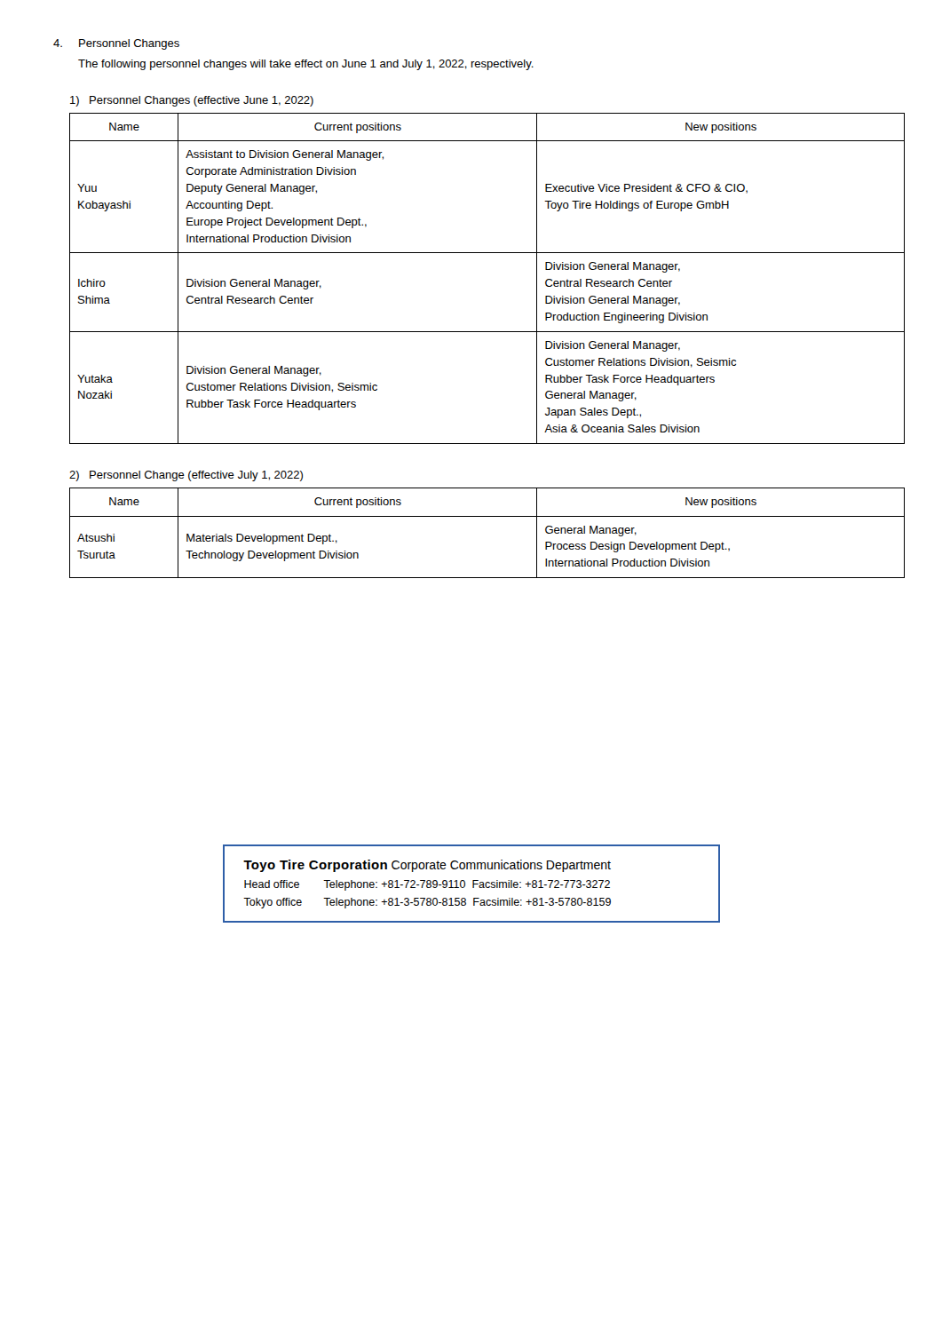4. Personnel Changes
The following personnel changes will take effect on June 1 and July 1, 2022, respectively.
1) Personnel Changes (effective June 1, 2022)
| Name | Current positions | New positions |
| --- | --- | --- |
| Yuu Kobayashi | Assistant to Division General Manager, Corporate Administration Division Deputy General Manager, Accounting Dept. Europe Project Development Dept., International Production Division | Executive Vice President & CFO & CIO, Toyo Tire Holdings of Europe GmbH |
| Ichiro Shima | Division General Manager, Central Research Center | Division General Manager, Central Research Center Division General Manager, Production Engineering Division |
| Yutaka Nozaki | Division General Manager, Customer Relations Division, Seismic Rubber Task Force Headquarters | Division General Manager, Customer Relations Division, Seismic Rubber Task Force Headquarters General Manager, Japan Sales Dept., Asia & Oceania Sales Division |
2) Personnel Change (effective July 1, 2022)
| Name | Current positions | New positions |
| --- | --- | --- |
| Atsushi Tsuruta | Materials Development Dept., Technology Development Division | General Manager, Process Design Development Dept., International Production Division |
Toyo Tire Corporation Corporate Communications Department
Head office Telephone: +81-72-789-9110 Facsimile: +81-72-773-3272
Tokyo office Telephone: +81-3-5780-8158 Facsimile: +81-3-5780-8159